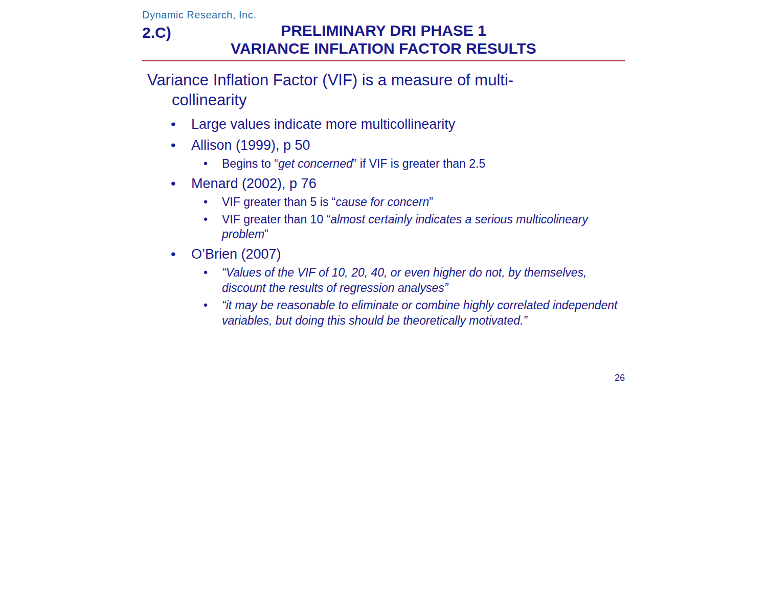Dynamic Research, Inc.
2.C)
PRELIMINARY DRI PHASE 1
VARIANCE INFLATION FACTOR RESULTS
Variance Inflation Factor (VIF) is a measure of multi-collinearity
Large values indicate more multicollinearity
Allison (1999), p 50
Begins to “get concerned” if VIF is greater than 2.5
Menard (2002), p 76
VIF greater than 5 is “cause for concern”
VIF greater than 10 “almost certainly indicates a serious multicolineary problem”
O’Brien (2007)
“Values of the VIF of 10, 20, 40, or even higher do not, by themselves, discount the results of regression analyses”
“it may be reasonable to eliminate or combine highly correlated independent variables, but doing this should be theoretically motivated.”
26